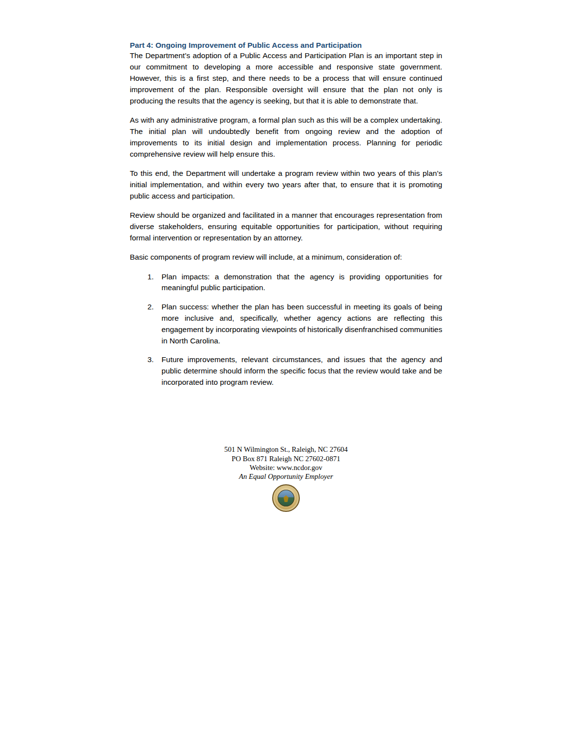Part 4: Ongoing Improvement of Public Access and Participation
The Department’s adoption of a Public Access and Participation Plan is an important step in our commitment to developing a more accessible and responsive state government. However, this is a first step, and there needs to be a process that will ensure continued improvement of the plan. Responsible oversight will ensure that the plan not only is producing the results that the agency is seeking, but that it is able to demonstrate that.
As with any administrative program, a formal plan such as this will be a complex undertaking. The initial plan will undoubtedly benefit from ongoing review and the adoption of improvements to its initial design and implementation process. Planning for periodic comprehensive review will help ensure this.
To this end, the Department will undertake a program review within two years of this plan’s initial implementation, and within every two years after that, to ensure that it is promoting public access and participation.
Review should be organized and facilitated in a manner that encourages representation from diverse stakeholders, ensuring equitable opportunities for participation, without requiring formal intervention or representation by an attorney.
Basic components of program review will include, at a minimum, consideration of:
Plan impacts: a demonstration that the agency is providing opportunities for meaningful public participation.
Plan success: whether the plan has been successful in meeting its goals of being more inclusive and, specifically, whether agency actions are reflecting this engagement by incorporating viewpoints of historically disenfranchised communities in North Carolina.
Future improvements, relevant circumstances, and issues that the agency and public determine should inform the specific focus that the review would take and be incorporated into program review.
501 N Wilmington St., Raleigh, NC 27604
PO Box 871 Raleigh NC 27602-0871
Website: www.ncdor.gov
An Equal Opportunity Employer